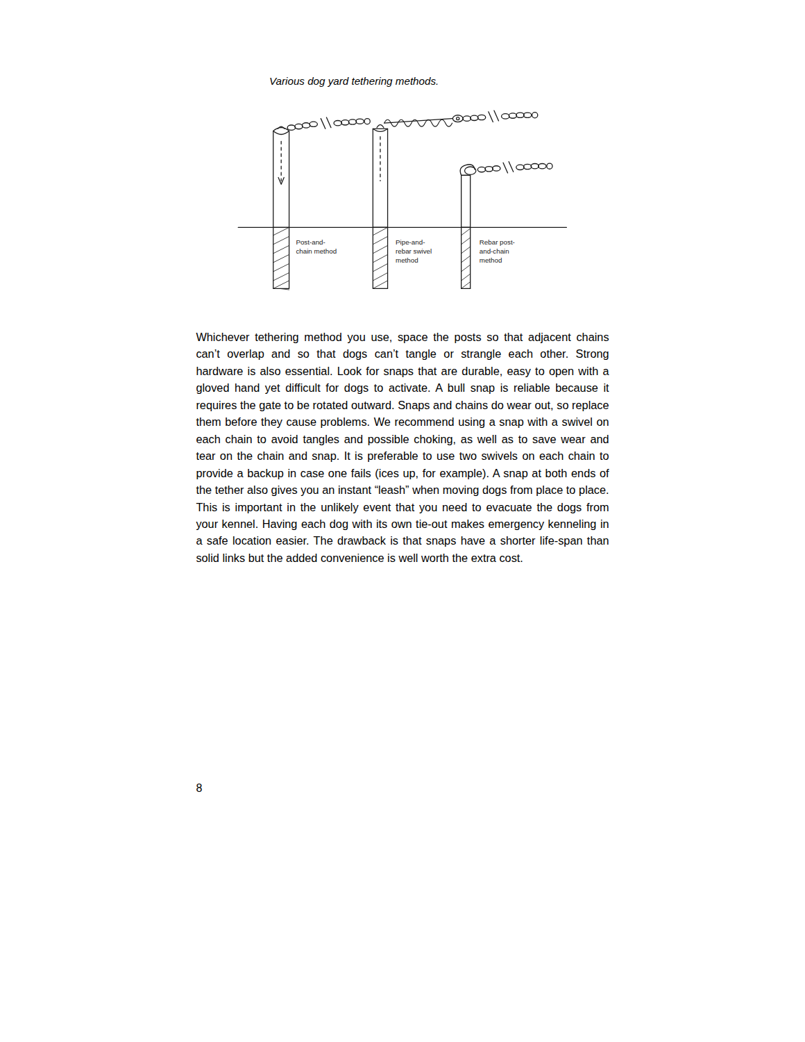Various dog yard tethering methods.
Post-and- chain method Pipe-and- rebar swivel method Rebar post- and-chain method
Whichever tethering method you use, space the posts so that adjacent chains can’t overlap and so that dogs can’t tangle or strangle each other. Strong hardware is also essential. Look for snaps that are durable, easy to open with a gloved hand yet difficult for dogs to activate. A bull snap is reliable because it requires the gate to be rotated outward. Snaps and chains do wear out, so replace them before they cause problems. We recommend using a snap with a swivel on each chain to avoid tangles and possible choking, as well as to save wear and tear on the chain and snap. It is preferable to use two swivels on each chain to provide a backup in case one fails (ices up, for example). A snap at both ends of the tether also gives you an instant “leash” when moving dogs from place to place. This is important in the unlikely event that you need to evacuate the dogs from your kennel. Having each dog with its own tie-out makes emergency kenneling in a safe location easier. The drawback is that snaps have a shorter life-span than solid links but the added convenience is well worth the extra cost.
8